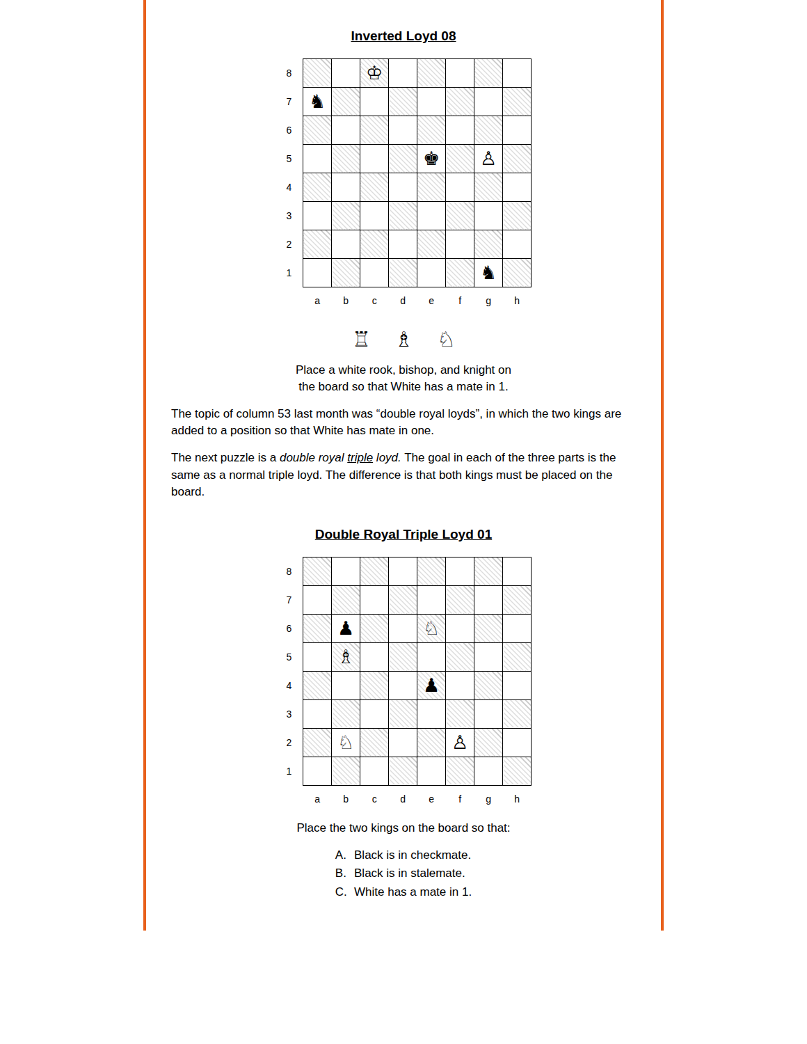Inverted Loyd 08
| 8 | | | ♔ | | | | | |
| 7 | ♞ | | | | | | | |
| 6 | | | | | | | | |
| 5 | | | | | ♚ | | ♙ | |
| 4 | | | | | | | | |
| 3 | | | | | | | | |
| 2 | | | | | | | | |
| 1 | | | | | | | ♞ | |
| | a | b | c | d | e | f | g | h |
♖♗♘
Place a white rook, bishop, and knight on
the board so that White has a mate in 1.
The topic of column 53 last month was “double royal loyds”, in which the two kings are added to a position so that White has mate in one.
The next puzzle is a double royal triple loyd. The goal in each of the three parts is the same as a normal triple loyd. The difference is that both kings must be placed on the board.
Double Royal Triple Loyd 01
| 8 | | | | | | | | |
| 7 | | | | | | | | |
| 6 | | ♟ | | | ♘ | | | |
| 5 | | ♗ | | | | | | |
| 4 | | | | | ♟ | | | |
| 3 | | | | | | | | |
| 2 | | ♘ | | | | ♙ | | |
| 1 | | | | | | | | |
| | a | b | c | d | e | f | g | h |
Place the two kings on the board so that:
A. Black is in checkmate.
B. Black is in stalemate.
C. White has a mate in 1.